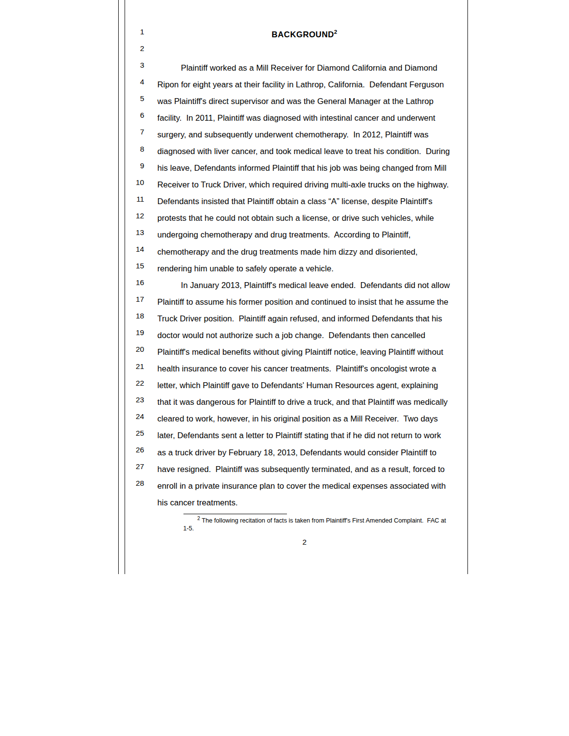1
2
3
4
5
6
7
8
9
10
11
12
13
14
15
16
17
18
19
20
21
22
23
24
25
26
27
28
BACKGROUND2
Plaintiff worked as a Mill Receiver for Diamond California and Diamond Ripon for eight years at their facility in Lathrop, California. Defendant Ferguson was Plaintiff's direct supervisor and was the General Manager at the Lathrop facility. In 2011, Plaintiff was diagnosed with intestinal cancer and underwent surgery, and subsequently underwent chemotherapy. In 2012, Plaintiff was diagnosed with liver cancer, and took medical leave to treat his condition. During his leave, Defendants informed Plaintiff that his job was being changed from Mill Receiver to Truck Driver, which required driving multi-axle trucks on the highway. Defendants insisted that Plaintiff obtain a class “A” license, despite Plaintiff's protests that he could not obtain such a license, or drive such vehicles, while undergoing chemotherapy and drug treatments. According to Plaintiff, chemotherapy and the drug treatments made him dizzy and disoriented, rendering him unable to safely operate a vehicle.
In January 2013, Plaintiff's medical leave ended. Defendants did not allow Plaintiff to assume his former position and continued to insist that he assume the Truck Driver position. Plaintiff again refused, and informed Defendants that his doctor would not authorize such a job change. Defendants then cancelled Plaintiff's medical benefits without giving Plaintiff notice, leaving Plaintiff without health insurance to cover his cancer treatments. Plaintiff's oncologist wrote a letter, which Plaintiff gave to Defendants' Human Resources agent, explaining that it was dangerous for Plaintiff to drive a truck, and that Plaintiff was medically cleared to work, however, in his original position as a Mill Receiver. Two days later, Defendants sent a letter to Plaintiff stating that if he did not return to work as a truck driver by February 18, 2013, Defendants would consider Plaintiff to have resigned. Plaintiff was subsequently terminated, and as a result, forced to enroll in a private insurance plan to cover the medical expenses associated with his cancer treatments.
2 The following recitation of facts is taken from Plaintiff's First Amended Complaint. FAC at 1-5.
2